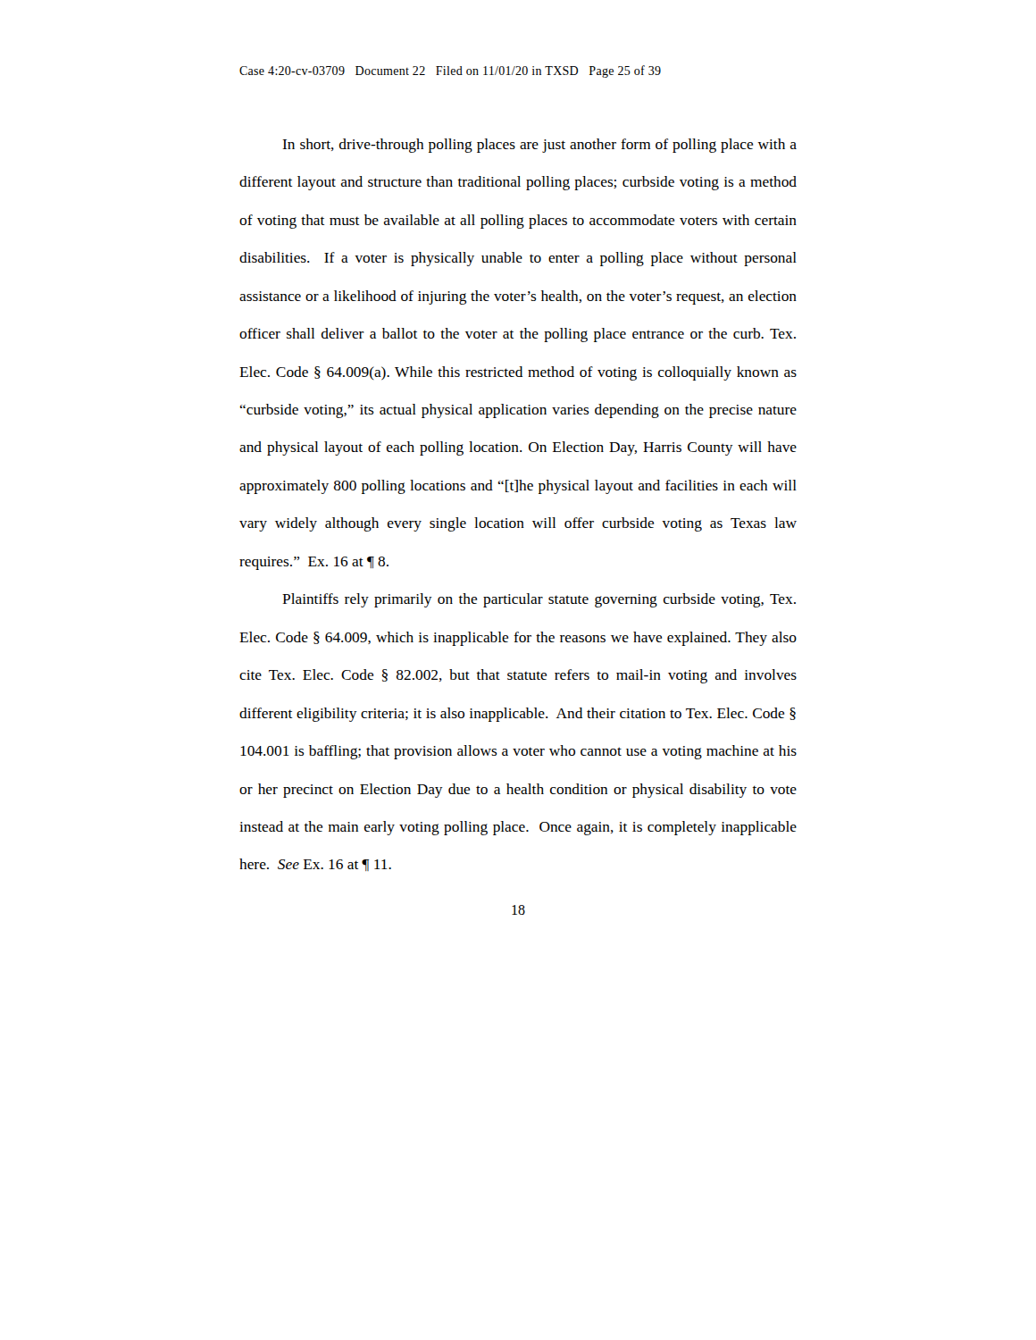Case 4:20-cv-03709 Document 22 Filed on 11/01/20 in TXSD Page 25 of 39
In short, drive-through polling places are just another form of polling place with a different layout and structure than traditional polling places; curbside voting is a method of voting that must be available at all polling places to accommodate voters with certain disabilities. If a voter is physically unable to enter a polling place without personal assistance or a likelihood of injuring the voter’s health, on the voter’s request, an election officer shall deliver a ballot to the voter at the polling place entrance or the curb. Tex. Elec. Code § 64.009(a). While this restricted method of voting is colloquially known as “curbside voting,” its actual physical application varies depending on the precise nature and physical layout of each polling location. On Election Day, Harris County will have approximately 800 polling locations and “[t]he physical layout and facilities in each will vary widely although every single location will offer curbside voting as Texas law requires.” Ex. 16 at ¶ 8.
Plaintiffs rely primarily on the particular statute governing curbside voting, Tex. Elec. Code § 64.009, which is inapplicable for the reasons we have explained. They also cite Tex. Elec. Code § 82.002, but that statute refers to mail-in voting and involves different eligibility criteria; it is also inapplicable. And their citation to Tex. Elec. Code § 104.001 is baffling; that provision allows a voter who cannot use a voting machine at his or her precinct on Election Day due to a health condition or physical disability to vote instead at the main early voting polling place. Once again, it is completely inapplicable here. See Ex. 16 at ¶ 11.
18